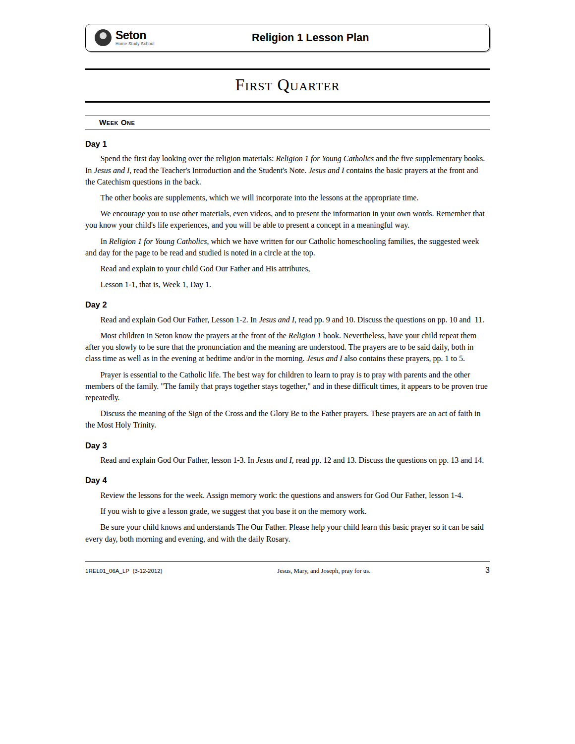Seton Home Study School
Religion 1 Lesson Plan
First Quarter
Week One
Day 1
Spend the first day looking over the religion materials: Religion 1 for Young Catholics and the five supplementary books. In Jesus and I, read the Teacher's Introduction and the Student's Note. Jesus and I contains the basic prayers at the front and the Catechism questions in the back.
The other books are supplements, which we will incorporate into the lessons at the appropriate time.
We encourage you to use other materials, even videos, and to present the information in your own words. Remember that you know your child's life experiences, and you will be able to present a concept in a meaningful way.
In Religion 1 for Young Catholics, which we have written for our Catholic homeschooling families, the suggested week and day for the page to be read and studied is noted in a circle at the top.
Read and explain to your child God Our Father and His attributes,
Lesson 1-1, that is, Week 1, Day 1.
Day 2
Read and explain God Our Father, Lesson 1-2. In Jesus and I, read pp. 9 and 10. Discuss the questions on pp. 10 and 11.
Most children in Seton know the prayers at the front of the Religion 1 book. Nevertheless, have your child repeat them after you slowly to be sure that the pronunciation and the meaning are understood. The prayers are to be said daily, both in class time as well as in the evening at bedtime and/or in the morning. Jesus and I also contains these prayers, pp. 1 to 5.
Prayer is essential to the Catholic life. The best way for children to learn to pray is to pray with parents and the other members of the family. "The family that prays together stays together," and in these difficult times, it appears to be proven true repeatedly.
Discuss the meaning of the Sign of the Cross and the Glory Be to the Father prayers. These prayers are an act of faith in the Most Holy Trinity.
Day 3
Read and explain God Our Father, lesson 1-3. In Jesus and I, read pp. 12 and 13. Discuss the questions on pp. 13 and 14.
Day 4
Review the lessons for the week. Assign memory work: the questions and answers for God Our Father, lesson 1-4.
If you wish to give a lesson grade, we suggest that you base it on the memory work.
Be sure your child knows and understands The Our Father. Please help your child learn this basic prayer so it can be said every day, both morning and evening, and with the daily Rosary.
1REL01_06A_LP (3-12-2012) Jesus, Mary, and Joseph, pray for us. 3